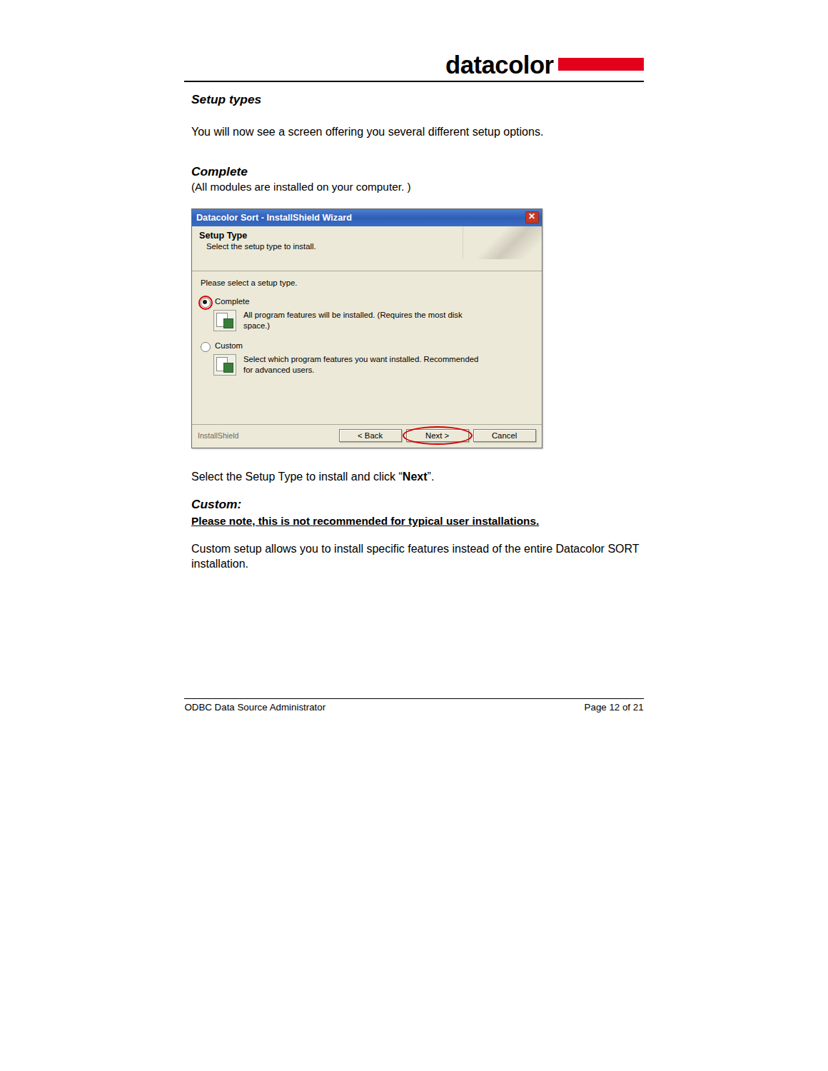datacolor
Setup types
You will now see a screen offering you several different setup options.
Complete
(All modules are installed on your computer. )
Datacolor Sort - InstallShield Wizard ✕
Setup Type
Select the setup type to install.
Please select a setup type.
Complete
All program features will be installed. (Requires the most disk space.)
Custom
Select which program features you want installed. Recommended for advanced users.
InstallShield < Back Next > Cancel
Select the Setup Type to install and click “Next”.
Custom:
Please note, this is not recommended for typical user installations.
Custom setup allows you to install specific features instead of the entire Datacolor SORT installation.
ODBC Data Source Administrator Page 12 of 21